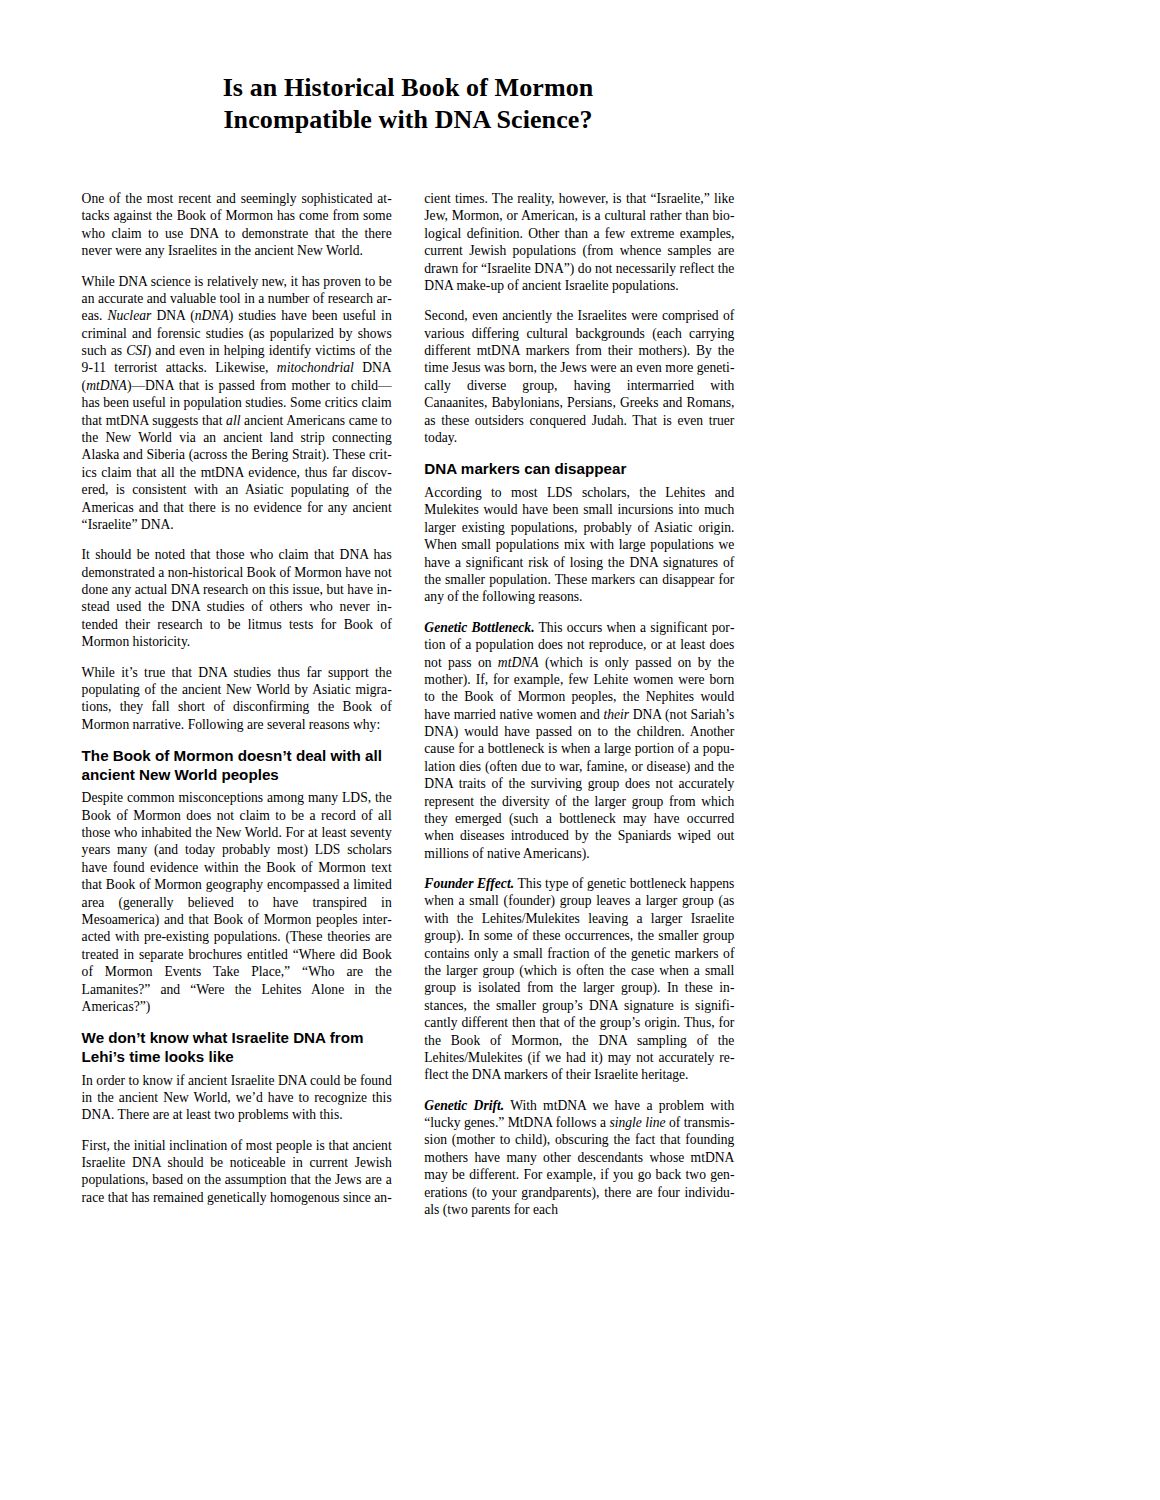Is an Historical Book of Mormon
Incompatible with DNA Science?
One of the most recent and seemingly sophisticated attacks against the Book of Mormon has come from some who claim to use DNA to demonstrate that the there never were any Israelites in the ancient New World.
While DNA science is relatively new, it has proven to be an accurate and valuable tool in a number of research areas. Nuclear DNA (nDNA) studies have been useful in criminal and forensic studies (as popularized by shows such as CSI) and even in helping identify victims of the 9-11 terrorist attacks. Likewise, mitochondrial DNA (mtDNA)—DNA that is passed from mother to child—has been useful in population studies. Some critics claim that mtDNA suggests that all ancient Americans came to the New World via an ancient land strip connecting Alaska and Siberia (across the Bering Strait). These critics claim that all the mtDNA evidence, thus far discovered, is consistent with an Asiatic populating of the Americas and that there is no evidence for any ancient “Israelite” DNA.
It should be noted that those who claim that DNA has demonstrated a non-historical Book of Mormon have not done any actual DNA research on this issue, but have instead used the DNA studies of others who never intended their research to be litmus tests for Book of Mormon historicity.
While it’s true that DNA studies thus far support the populating of the ancient New World by Asiatic migrations, they fall short of disconfirming the Book of Mormon narrative. Following are several reasons why:
The Book of Mormon doesn’t deal with all ancient New World peoples
Despite common misconceptions among many LDS, the Book of Mormon does not claim to be a record of all those who inhabited the New World. For at least seventy years many (and today probably most) LDS scholars have found evidence within the Book of Mormon text that Book of Mormon geography encompassed a limited area (generally believed to have transpired in Mesoamerica) and that Book of Mormon peoples interacted with pre-existing populations. (These theories are treated in separate brochures entitled “Where did Book of Mormon Events Take Place,” “Who are the Lamanites?” and “Were the Lehites Alone in the Americas?”)
We don’t know what Israelite DNA from Lehi’s time looks like
In order to know if ancient Israelite DNA could be found in the ancient New World, we’d have to recognize this DNA. There are at least two problems with this.
First, the initial inclination of most people is that ancient Israelite DNA should be noticeable in current Jewish populations, based on the assumption that the Jews are a race that has remained genetically homogenous since ancient times. The reality, however, is that “Israelite,” like Jew, Mormon, or American, is a cultural rather than biological definition. Other than a few extreme examples, current Jewish populations (from whence samples are drawn for “Israelite DNA”) do not necessarily reflect the DNA make-up of ancient Israelite populations.
Second, even anciently the Israelites were comprised of various differing cultural backgrounds (each carrying different mtDNA markers from their mothers). By the time Jesus was born, the Jews were an even more genetically diverse group, having intermarried with Canaanites, Babylonians, Persians, Greeks and Romans, as these outsiders conquered Judah. That is even truer today.
DNA markers can disappear
According to most LDS scholars, the Lehites and Mulekites would have been small incursions into much larger existing populations, probably of Asiatic origin. When small populations mix with large populations we have a significant risk of losing the DNA signatures of the smaller population. These markers can disappear for any of the following reasons.
Genetic Bottleneck. This occurs when a significant portion of a population does not reproduce, or at least does not pass on mtDNA (which is only passed on by the mother). If, for example, few Lehite women were born to the Book of Mormon peoples, the Nephites would have married native women and their DNA (not Sariah’s DNA) would have passed on to the children. Another cause for a bottleneck is when a large portion of a population dies (often due to war, famine, or disease) and the DNA traits of the surviving group does not accurately represent the diversity of the larger group from which they emerged (such a bottleneck may have occurred when diseases introduced by the Spaniards wiped out millions of native Americans).
Founder Effect. This type of genetic bottleneck happens when a small (founder) group leaves a larger group (as with the Lehites/Mulekites leaving a larger Israelite group). In some of these occurrences, the smaller group contains only a small fraction of the genetic markers of the larger group (which is often the case when a small group is isolated from the larger group). In these instances, the smaller group’s DNA signature is significantly different then that of the group’s origin. Thus, for the Book of Mormon, the DNA sampling of the Lehites/Mulekites (if we had it) may not accurately reflect the DNA markers of their Israelite heritage.
Genetic Drift. With mtDNA we have a problem with “lucky genes.” MtDNA follows a single line of transmission (mother to child), obscuring the fact that founding mothers have many other descendants whose mtDNA may be different. For example, if you go back two generations (to your grandparents), there are four individuals (two parents for each